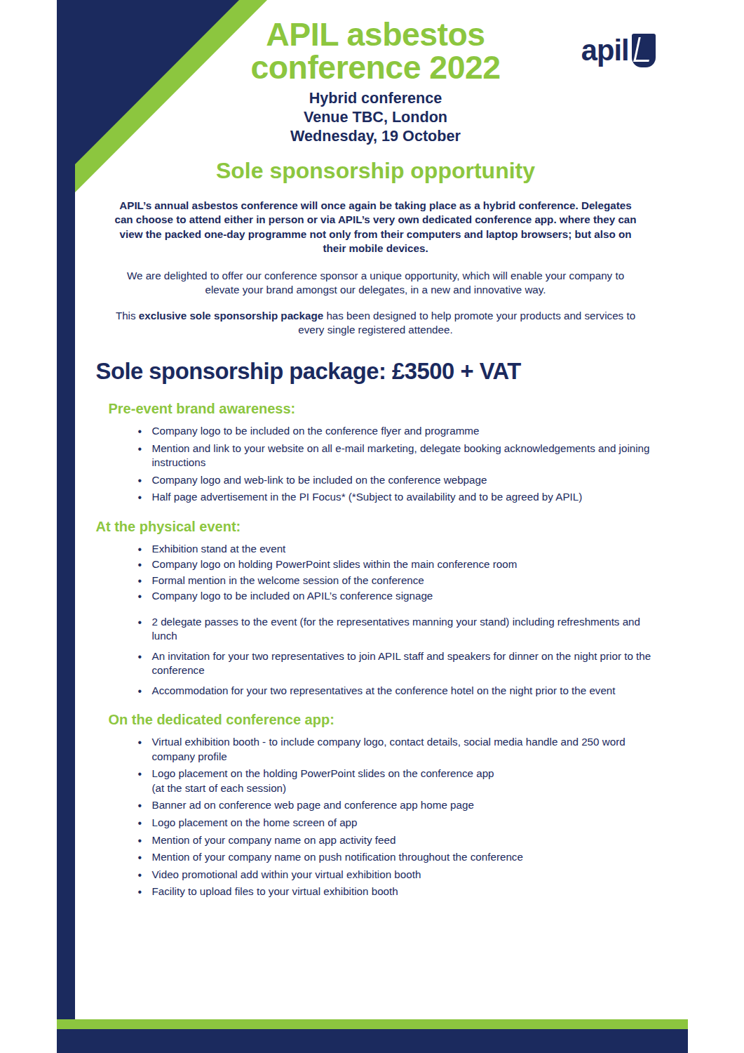apil
APIL asbestosconference 2022
Hybrid conference Venue TBC, London Wednesday, 19 October
Sole sponsorship opportunity
APIL’s annual asbestos conference will once again be taking place as a hybrid conference. Delegates can choose to attend either in person or via APIL’s very own dedicated conference app. where they can view the packed one-day programme not only from their computers and laptop browsers; but also on their mobile devices.
We are delighted to offer our conference sponsor a unique opportunity, which will enable your company to elevate your brand amongst our delegates, in a new and innovative way.
This exclusive sole sponsorship package has been designed to help promote your products and services to every single registered attendee.
Sole sponsorship package: £3500 + VAT
Pre-event brand awareness:
Company logo to be included on the conference flyer and programme
Mention and link to your website on all e-mail marketing, delegate booking acknowledgements and joining instructions
Company logo and web-link to be included on the conference webpage
Half page advertisement in the PI Focus* (*Subject to availability and to be agreed by APIL)
At the physical event:
Exhibition stand at the event
Company logo on holding PowerPoint slides within the main conference room
Formal mention in the welcome session of the conference
Company logo to be included on APIL’s conference signage
2 delegate passes to the event (for the representatives manning your stand) including refreshments and lunch
An invitation for your two representatives to join APIL staff and speakers for dinner on the night prior to the conference
Accommodation for your two representatives at the conference hotel on the night prior to the event
On the dedicated conference app:
Virtual exhibition booth - to include company logo, contact details, social media handle and 250 word company profile
Logo placement on the holding PowerPoint slides on the conference app(at the start of each session)
Banner ad on conference web page and conference app home page
Logo placement on the home screen of app
Mention of your company name on app activity feed
Mention of your company name on push notification throughout the conference
Video promotional add within your virtual exhibition booth
Facility to upload files to your virtual exhibition booth